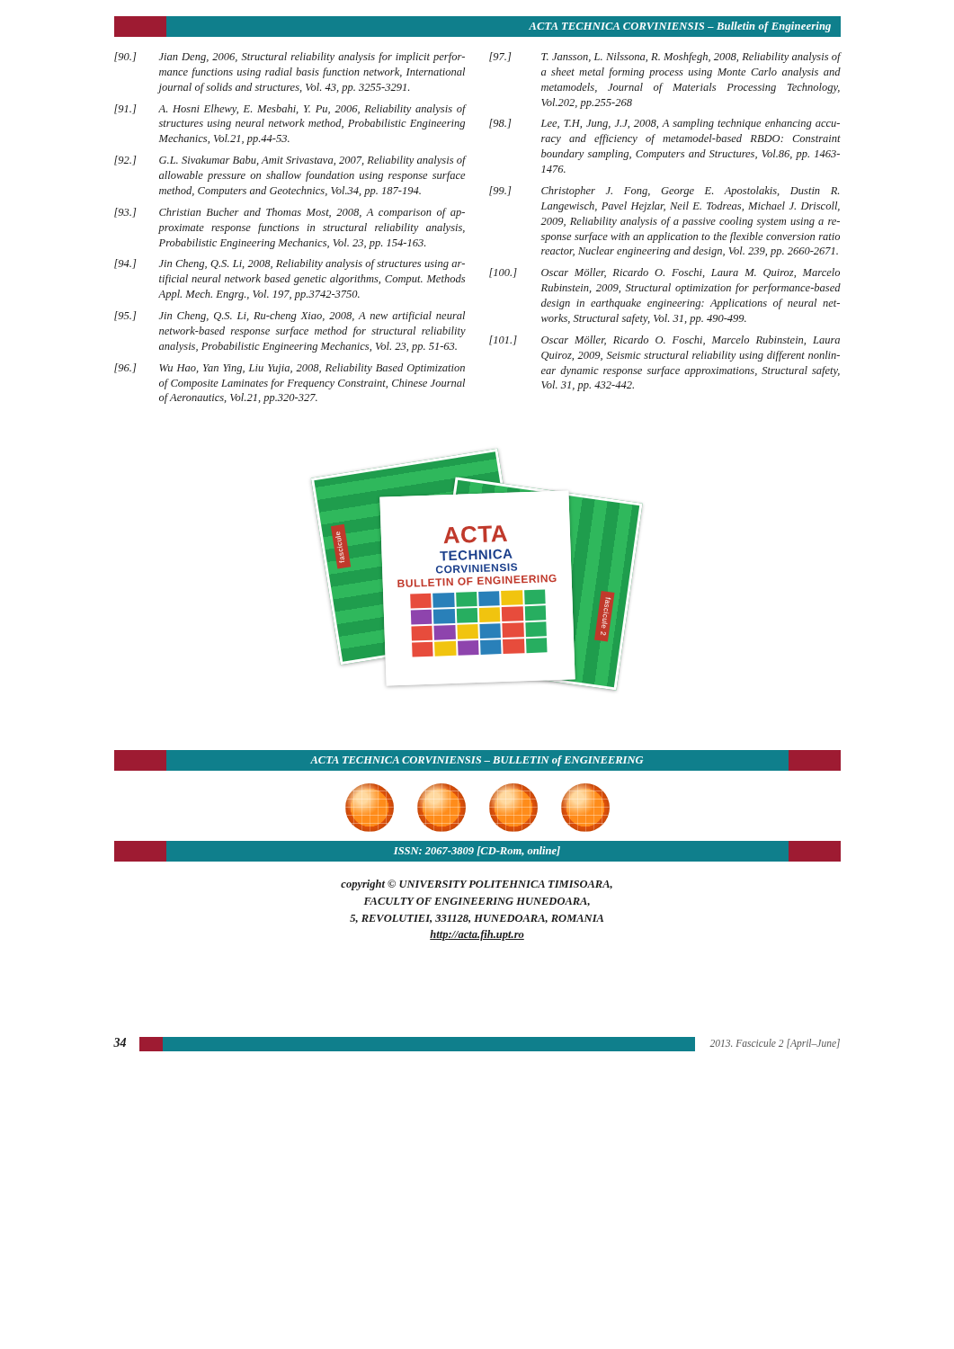ACTA TECHNICA CORVINIENSIS – Bulletin of Engineering
[90.] Jian Deng, 2006, Structural reliability analysis for implicit performance functions using radial basis function network, International journal of solids and structures, Vol. 43, pp. 3255-3291.
[91.] A. Hosni Elhewy, E. Mesbahi, Y. Pu, 2006, Reliability analysis of structures using neural network method, Probabilistic Engineering Mechanics, Vol.21, pp.44-53.
[92.] G.L. Sivakumar Babu, Amit Srivastava, 2007, Reliability analysis of allowable pressure on shallow foundation using response surface method, Computers and Geotechnics, Vol.34, pp. 187-194.
[93.] Christian Bucher and Thomas Most, 2008, A comparison of approximate response functions in structural reliability analysis, Probabilistic Engineering Mechanics, Vol. 23, pp. 154-163.
[94.] Jin Cheng, Q.S. Li, 2008, Reliability analysis of structures using artificial neural network based genetic algorithms, Comput. Methods Appl. Mech. Engrg., Vol. 197, pp.3742-3750.
[95.] Jin Cheng, Q.S. Li, Ru-cheng Xiao, 2008, A new artificial neural network-based response surface method for structural reliability analysis, Probabilistic Engineering Mechanics, Vol. 23, pp. 51-63.
[96.] Wu Hao, Yan Ying, Liu Yujia, 2008, Reliability Based Optimization of Composite Laminates for Frequency Constraint, Chinese Journal of Aeronautics, Vol.21, pp.320-327.
[97.] T. Jansson, L. Nilssona, R. Moshfegh, 2008, Reliability analysis of a sheet metal forming process using Monte Carlo analysis and metamodels, Journal of Materials Processing Technology, Vol.202, pp.255-268
[98.] Lee, T.H, Jung, J.J, 2008, A sampling technique enhancing accuracy and efficiency of metamodel-based RBDO: Constraint boundary sampling, Computers and Structures, Vol.86, pp. 1463-1476.
[99.] Christopher J. Fong, George E. Apostolakis, Dustin R. Langewisch, Pavel Hejzlar, Neil E. Todreas, Michael J. Driscoll, 2009, Reliability analysis of a passive cooling system using a response surface with an application to the flexible conversion ratio reactor, Nuclear engineering and design, Vol. 239, pp. 2660-2671.
[100.] Oscar Möller, Ricardo O. Foschi, Laura M. Quiroz, Marcelo Rubinstein, 2009, Structural optimization for performance-based design in earthquake engineering: Applications of neural networks, Structural safety, Vol. 31, pp. 490-499.
[101.] Oscar Möller, Ricardo O. Foschi, Marcelo Rubinstein, Laura Quiroz, 2009, Seismic structural reliability using different nonlinear dynamic response surface approximations, Structural safety, Vol. 31, pp. 432-442.
fascicule
fascicule 2
ACTA
TECHNICA
CORVINIENSIS
BULLETIN OF ENGINEERING
ACTA TECHNICA CORVINIENSIS – BULLETIN of ENGINEERING
ISSN: 2067-3809 [CD-Rom, online]
copyright © UNIVERSITY POLITEHNICA TIMISOARA,
FACULTY OF ENGINEERING HUNEDOARA,
5, REVOLUTIEI, 331128, HUNEDOARA, ROMANIA
http://acta.fih.upt.ro
34
2013. Fascicule 2 [April–June]